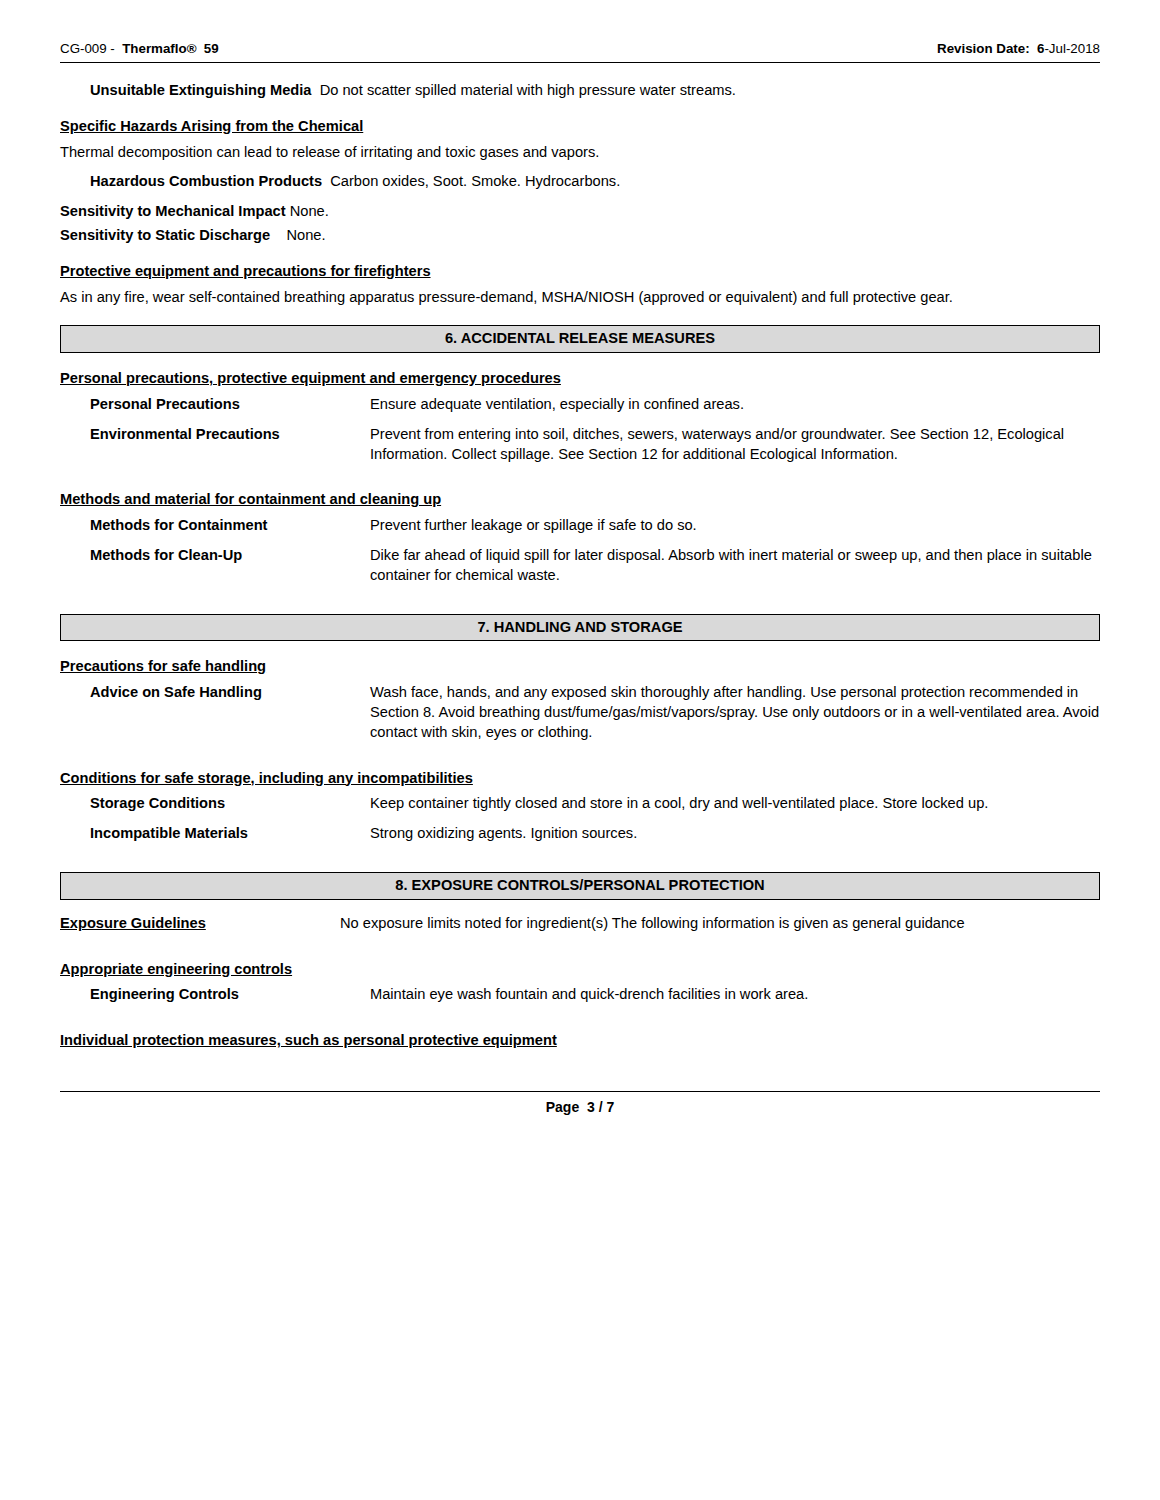CG-009 - Thermaflo® 59
Revision Date: 6-Jul-2018
Unsuitable Extinguishing Media Do not scatter spilled material with high pressure water streams.
Specific Hazards Arising from the Chemical
Thermal decomposition can lead to release of irritating and toxic gases and vapors.
Hazardous Combustion Products Carbon oxides, Soot. Smoke. Hydrocarbons.
Sensitivity to Mechanical Impact None.
Sensitivity to Static Discharge None.
Protective equipment and precautions for firefighters
As in any fire, wear self-contained breathing apparatus pressure-demand, MSHA/NIOSH (approved or equivalent) and full protective gear.
6. ACCIDENTAL RELEASE MEASURES
Personal precautions, protective equipment and emergency procedures
| Personal Precautions | Ensure adequate ventilation, especially in confined areas. |
| Environmental Precautions | Prevent from entering into soil, ditches, sewers, waterways and/or groundwater. See Section 12, Ecological Information. Collect spillage. See Section 12 for additional Ecological Information. |
Methods and material for containment and cleaning up
| Methods for Containment | Prevent further leakage or spillage if safe to do so. |
| Methods for Clean-Up | Dike far ahead of liquid spill for later disposal. Absorb with inert material or sweep up, and then place in suitable container for chemical waste. |
7. HANDLING AND STORAGE
Precautions for safe handling
| Advice on Safe Handling | Wash face, hands, and any exposed skin thoroughly after handling. Use personal protection recommended in Section 8. Avoid breathing dust/fume/gas/mist/vapors/spray. Use only outdoors or in a well-ventilated area. Avoid contact with skin, eyes or clothing. |
Conditions for safe storage, including any incompatibilities
| Storage Conditions | Keep container tightly closed and store in a cool, dry and well-ventilated place. Store locked up. |
| Incompatible Materials | Strong oxidizing agents. Ignition sources. |
8. EXPOSURE CONTROLS/PERSONAL PROTECTION
| Exposure Guidelines | No exposure limits noted for ingredient(s) The following information is given as general guidance |
Appropriate engineering controls
| Engineering Controls | Maintain eye wash fountain and quick-drench facilities in work area. |
Individual protection measures, such as personal protective equipment
Page 3 / 7